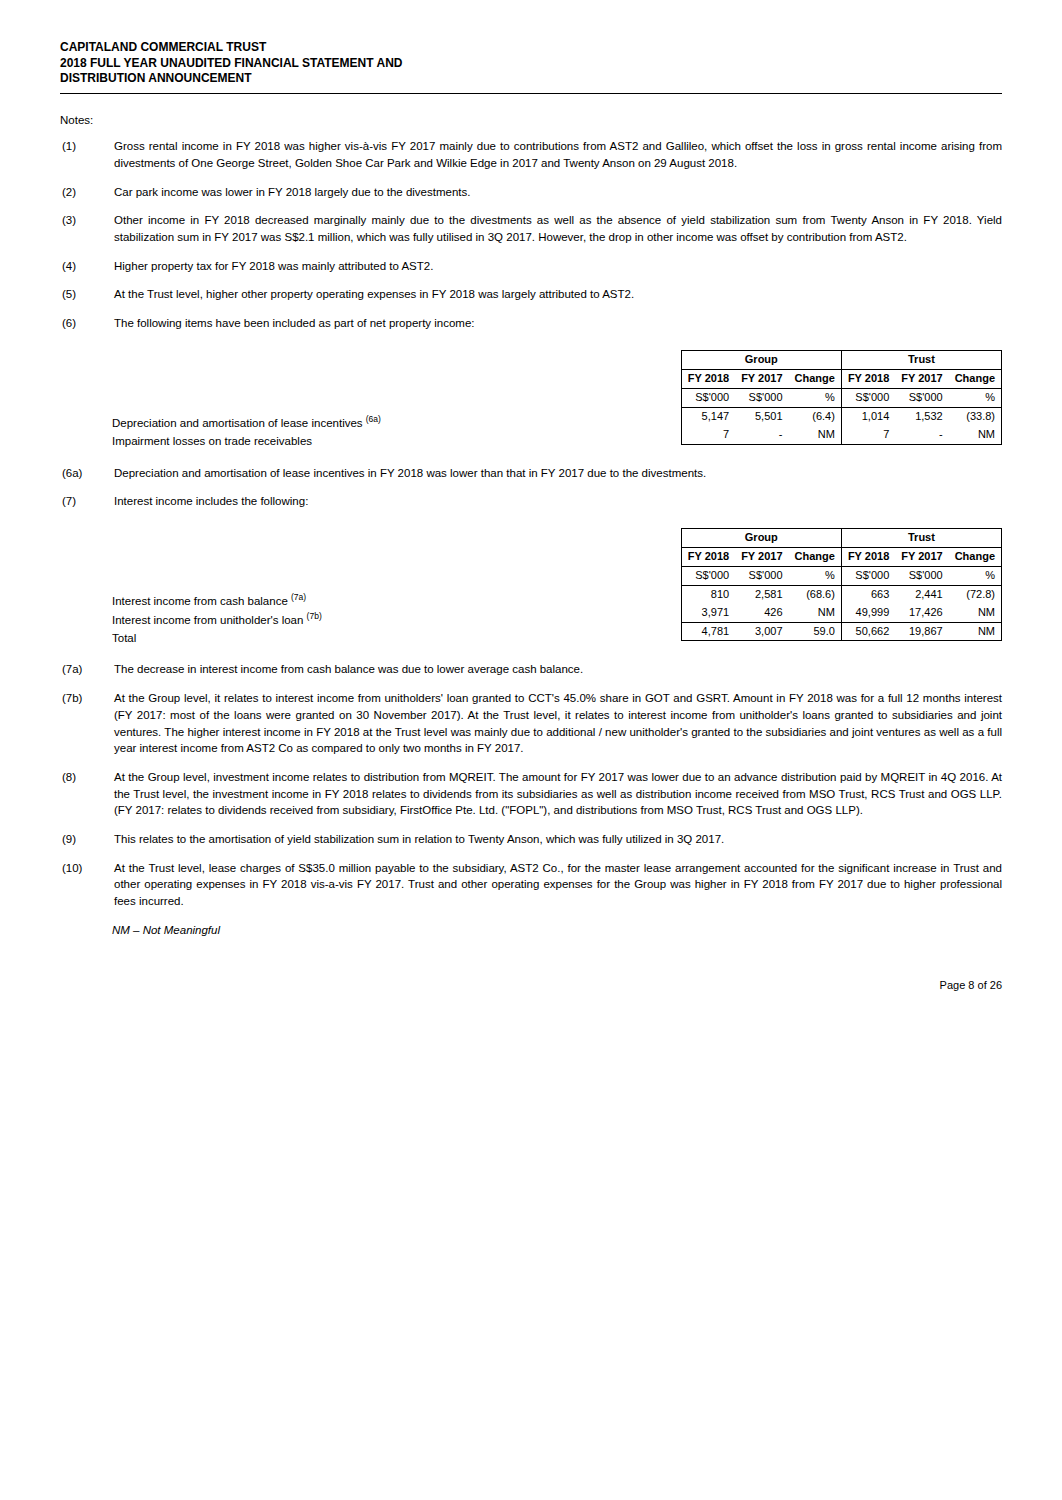CAPITALAND COMMERCIAL TRUST
2018 FULL YEAR UNAUDITED FINANCIAL STATEMENT AND
DISTRIBUTION ANNOUNCEMENT
Notes:
(1)
Gross rental income in FY 2018 was higher vis-à-vis FY 2017 mainly due to contributions from AST2 and Gallileo, which offset the loss in gross rental income arising from divestments of One George Street, Golden Shoe Car Park and Wilkie Edge in 2017 and Twenty Anson on 29 August 2018.
(2)
Car park income was lower in FY 2018 largely due to the divestments.
(3)
Other income in FY 2018 decreased marginally mainly due to the divestments as well as the absence of yield stabilization sum from Twenty Anson in FY 2018. Yield stabilization sum in FY 2017 was S$2.1 million, which was fully utilised in 3Q 2017. However, the drop in other income was offset by contribution from AST2.
(4)
Higher property tax for FY 2018 was mainly attributed to AST2.
(5)
At the Trust level, higher other property operating expenses in FY 2018 was largely attributed to AST2.
(6)
The following items have been included as part of net property income:
Depreciation and amortisation of lease incentives (6a)
Impairment losses on trade receivables
| Group | Trust |
| --- | --- |
| FY 2018 | FY 2017 | Change | FY 2018 | FY 2017 | Change |
| S$'000 | S$'000 | % | S$'000 | S$'000 | % |
| 5,147 | 5,501 | (6.4) | 1,014 | 1,532 | (33.8) |
| 7 | - | NM | 7 | - | NM |
(6a)
Depreciation and amortisation of lease incentives in FY 2018 was lower than that in FY 2017 due to the divestments.
(7)
Interest income includes the following:
Interest income from cash balance (7a)
Interest income from unitholder's loan (7b)
Total
| Group | Trust |
| --- | --- |
| FY 2018 | FY 2017 | Change | FY 2018 | FY 2017 | Change |
| S$'000 | S$'000 | % | S$'000 | S$'000 | % |
| 810 | 2,581 | (68.6) | 663 | 2,441 | (72.8) |
| 3,971 | 426 | NM | 49,999 | 17,426 | NM |
| 4,781 | 3,007 | 59.0 | 50,662 | 19,867 | NM |
(7a)
The decrease in interest income from cash balance was due to lower average cash balance.
(7b)
At the Group level, it relates to interest income from unitholders' loan granted to CCT's 45.0% share in GOT and GSRT. Amount in FY 2018 was for a full 12 months interest (FY 2017: most of the loans were granted on 30 November 2017). At the Trust level, it relates to interest income from unitholder's loans granted to subsidiaries and joint ventures. The higher interest income in FY 2018 at the Trust level was mainly due to additional / new unitholder's granted to the subsidiaries and joint ventures as well as a full year interest income from AST2 Co as compared to only two months in FY 2017.
(8)
At the Group level, investment income relates to distribution from MQREIT. The amount for FY 2017 was lower due to an advance distribution paid by MQREIT in 4Q 2016. At the Trust level, the investment income in FY 2018 relates to dividends from its subsidiaries as well as distribution income received from MSO Trust, RCS Trust and OGS LLP. (FY 2017: relates to dividends received from subsidiary, FirstOffice Pte. Ltd. ("FOPL"), and distributions from MSO Trust, RCS Trust and OGS LLP).
(9)
This relates to the amortisation of yield stabilization sum in relation to Twenty Anson, which was fully utilized in 3Q 2017.
(10)
At the Trust level, lease charges of S$35.0 million payable to the subsidiary, AST2 Co., for the master lease arrangement accounted for the significant increase in Trust and other operating expenses in FY 2018 vis-a-vis FY 2017. Trust and other operating expenses for the Group was higher in FY 2018 from FY 2017 due to higher professional fees incurred.
NM – Not Meaningful
Page 8 of 26